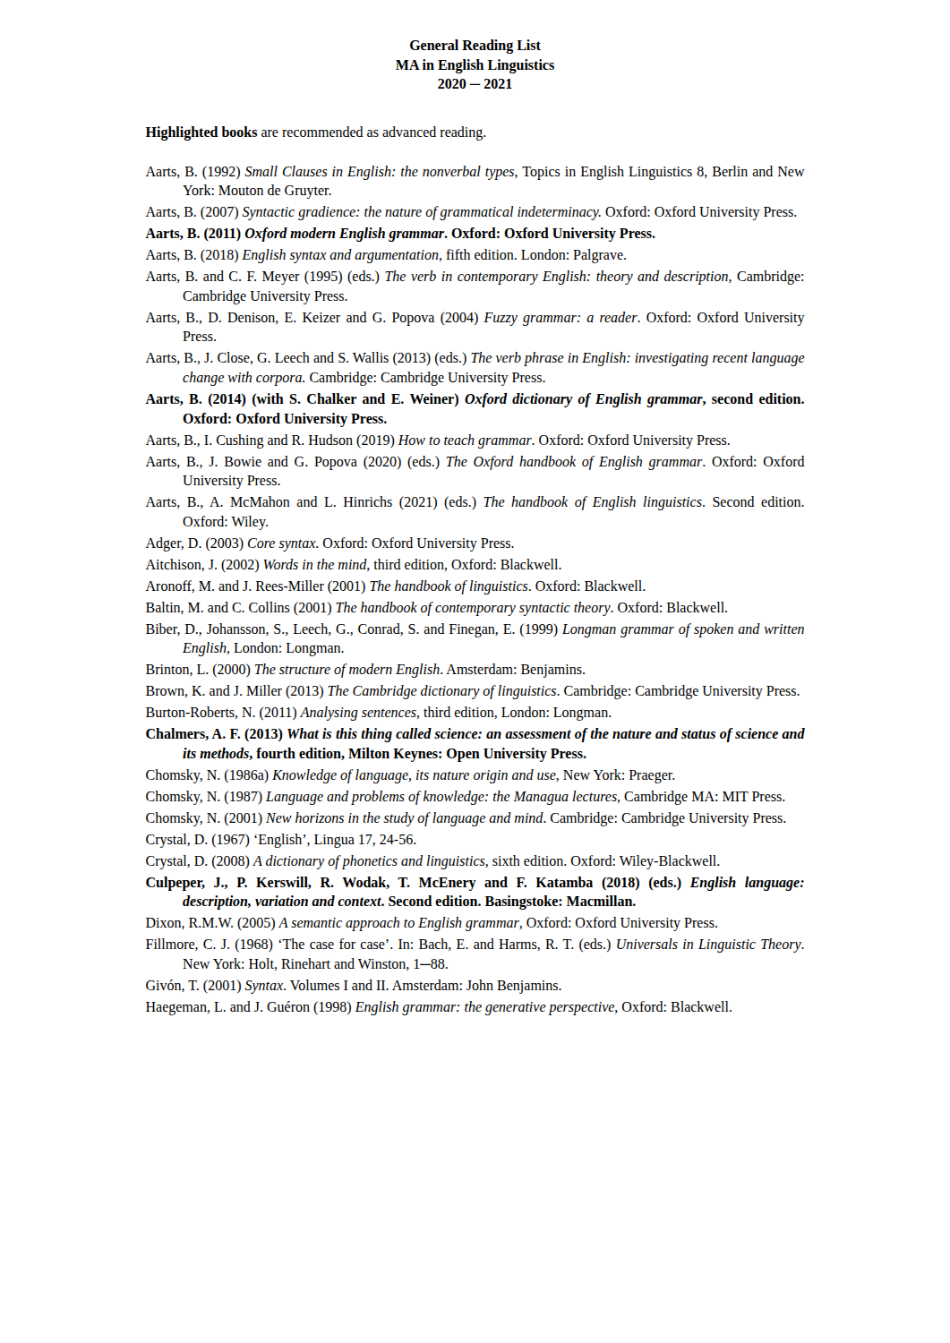General Reading List
MA in English Linguistics
2020 ─ 2021
Highlighted books are recommended as advanced reading.
Aarts, B. (1992) Small Clauses in English: the nonverbal types, Topics in English Linguistics 8, Berlin and New York: Mouton de Gruyter.
Aarts, B. (2007) Syntactic gradience: the nature of grammatical indeterminacy. Oxford: Oxford University Press.
Aarts, B. (2011) Oxford modern English grammar. Oxford: Oxford University Press.
Aarts, B. (2018) English syntax and argumentation, fifth edition. London: Palgrave.
Aarts, B. and C. F. Meyer (1995) (eds.) The verb in contemporary English: theory and description, Cambridge: Cambridge University Press.
Aarts, B., D. Denison, E. Keizer and G. Popova (2004) Fuzzy grammar: a reader. Oxford: Oxford University Press.
Aarts, B., J. Close, G. Leech and S. Wallis (2013) (eds.) The verb phrase in English: investigating recent language change with corpora. Cambridge: Cambridge University Press.
Aarts, B. (2014) (with S. Chalker and E. Weiner) Oxford dictionary of English grammar, second edition. Oxford: Oxford University Press.
Aarts, B., I. Cushing and R. Hudson (2019) How to teach grammar. Oxford: Oxford University Press.
Aarts, B., J. Bowie and G. Popova (2020) (eds.) The Oxford handbook of English grammar. Oxford: Oxford University Press.
Aarts, B., A. McMahon and L. Hinrichs (2021) (eds.) The handbook of English linguistics. Second edition. Oxford: Wiley.
Adger, D. (2003) Core syntax. Oxford: Oxford University Press.
Aitchison, J. (2002) Words in the mind, third edition, Oxford: Blackwell.
Aronoff, M. and J. Rees-Miller (2001) The handbook of linguistics. Oxford: Blackwell.
Baltin, M. and C. Collins (2001) The handbook of contemporary syntactic theory. Oxford: Blackwell.
Biber, D., Johansson, S., Leech, G., Conrad, S. and Finegan, E. (1999) Longman grammar of spoken and written English, London: Longman.
Brinton, L. (2000) The structure of modern English. Amsterdam: Benjamins.
Brown, K. and J. Miller (2013) The Cambridge dictionary of linguistics. Cambridge: Cambridge University Press.
Burton-Roberts, N. (2011) Analysing sentences, third edition, London: Longman.
Chalmers, A. F. (2013) What is this thing called science: an assessment of the nature and status of science and its methods, fourth edition, Milton Keynes: Open University Press.
Chomsky, N. (1986a) Knowledge of language, its nature origin and use, New York: Praeger.
Chomsky, N. (1987) Language and problems of knowledge: the Managua lectures, Cambridge MA: MIT Press.
Chomsky, N. (2001) New horizons in the study of language and mind. Cambridge: Cambridge University Press.
Crystal, D. (1967) ‘English’, Lingua 17, 24-56.
Crystal, D. (2008) A dictionary of phonetics and linguistics, sixth edition. Oxford: Wiley-Blackwell.
Culpeper, J., P. Kerswill, R. Wodak, T. McEnery and F. Katamba (2018) (eds.) English language: description, variation and context. Second edition. Basingstoke: Macmillan.
Dixon, R.M.W. (2005) A semantic approach to English grammar, Oxford: Oxford University Press.
Fillmore, C. J. (1968) ‘The case for case’. In: Bach, E. and Harms, R. T. (eds.) Universals in Linguistic Theory. New York: Holt, Rinehart and Winston, 1─88.
Givón, T. (2001) Syntax. Volumes I and II. Amsterdam: John Benjamins.
Haegeman, L. and J. Guéron (1998) English grammar: the generative perspective, Oxford: Blackwell.